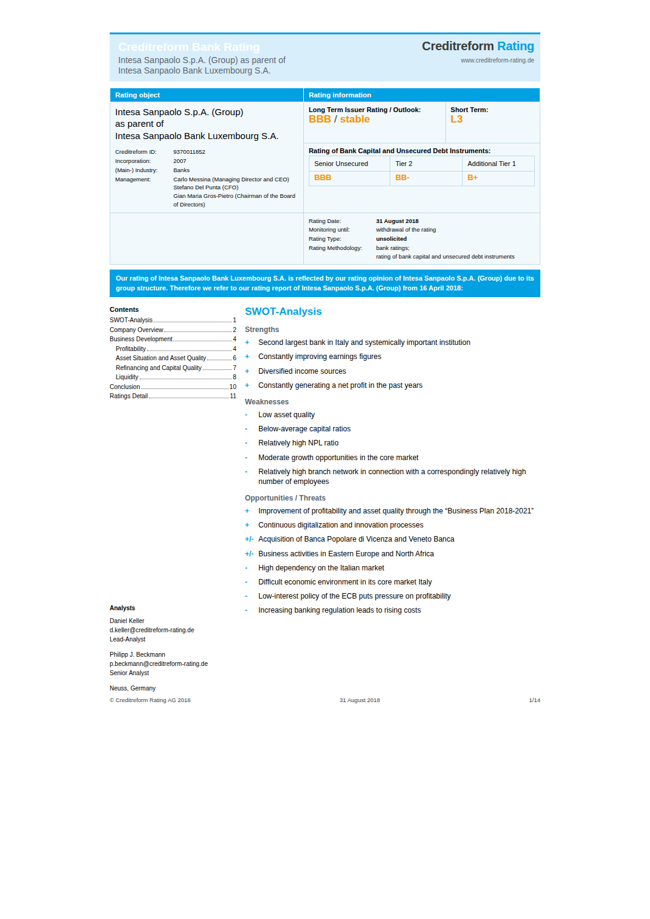Creditreform Bank Rating
Intesa Sanpaolo S.p.A. (Group) as parent of
Intesa Sanpaolo Bank Luxembourg S.A.
Creditreform Rating
www.creditreform-rating.de
| Rating object | Rating information |
| --- | --- |
| Intesa Sanpaolo S.p.A. (Group) as parent of Intesa Sanpaolo Bank Luxembourg S.A. Creditreform ID: 9370011852 Incorporation: 2007 (Main-) Industry: Banks Management: Carlo Messina (Managing Director and CEO) Stefano Del Punta (CFO) Gian Maria Gros-Pietro (Chairman of the Board of Directors) | Long Term Issuer Rating / Outlook: BBB / stable | Short Term: L3 |
| Rating of Bank Capital and Unsecured Debt Instruments: / Senior Unsecured / Tier 2 / Additional Tier 1 / / BBB / BB- / B+ / |
| | Rating Date: 31 August 2018 Monitoring until: withdrawal of the rating Rating Type: unsolicited Rating Methodology: bank ratings; rating of bank capital and unsecured debt instruments |
Our rating of Intesa Sanpaolo Bank Luxembourg S.A. is reflected by our rating opinion of Intesa Sanpaolo S.p.A. (Group) due to its group structure. Therefore we refer to our rating report of Intesa Sanpaolo S.p.A. (Group) from 16 April 2018:
Contents
SWOT-Analysis 1
Company Overview 2
Business Development 4
Profitability 4
Asset Situation and Asset Quality 6
Refinancing and Capital Quality 7
Liquidity 8
Conclusion 10
Ratings Detail 11
Analysts
Daniel Keller
d.keller@creditreform-rating.de
Lead-Analyst
Philipp J. Beckmann
p.beckmann@creditreform-rating.de
Senior Analyst
Neuss, Germany
SWOT-Analysis
Strengths
+Second largest bank in Italy and systemically important institution
+Constantly improving earnings figures
+Diversified income sources
+Constantly generating a net profit in the past years
Weaknesses
-Low asset quality
-Below-average capital ratios
-Relatively high NPL ratio
-Moderate growth opportunities in the core market
-Relatively high branch network in connection with a correspondingly relatively high number of employees
Opportunities / Threats
+Improvement of profitability and asset quality through the “Business Plan 2018-2021”
+Continuous digitalization and innovation processes
+/-Acquisition of Banca Popolare di Vicenza and Veneto Banca
+/-Business activities in Eastern Europe and North Africa
-High dependency on the Italian market
-Difficult economic environment in its core market Italy
-Low-interest policy of the ECB puts pressure on profitability
-Increasing banking regulation leads to rising costs
© Creditreform Rating AG 2018
31 August 2018
1/14